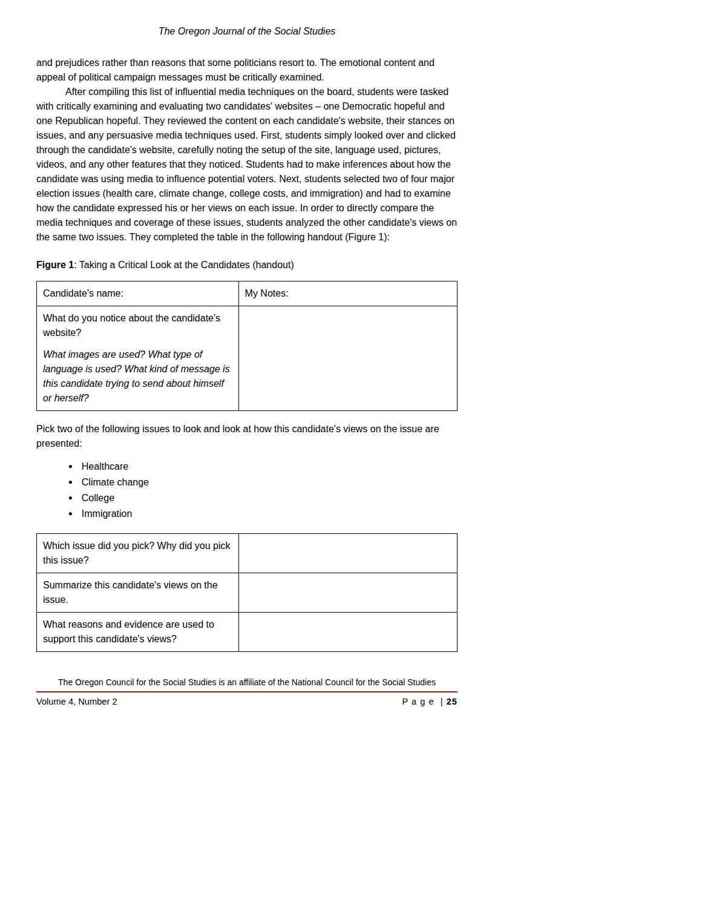The Oregon Journal of the Social Studies
and prejudices rather than reasons that some politicians resort to. The emotional content and appeal of political campaign messages must be critically examined.
After compiling this list of influential media techniques on the board, students were tasked with critically examining and evaluating two candidates' websites – one Democratic hopeful and one Republican hopeful. They reviewed the content on each candidate's website, their stances on issues, and any persuasive media techniques used. First, students simply looked over and clicked through the candidate's website, carefully noting the setup of the site, language used, pictures, videos, and any other features that they noticed. Students had to make inferences about how the candidate was using media to influence potential voters. Next, students selected two of four major election issues (health care, climate change, college costs, and immigration) and had to examine how the candidate expressed his or her views on each issue. In order to directly compare the media techniques and coverage of these issues, students analyzed the other candidate's views on the same two issues. They completed the table in the following handout (Figure 1):
Figure 1: Taking a Critical Look at the Candidates (handout)
| Candidate's name: | My Notes: |
| What do you notice about the candidate's website? What images are used? What type of language is used? What kind of message is this candidate trying to send about himself or herself? | |
Pick two of the following issues to look and look at how this candidate's views on the issue are presented:
Healthcare
Climate change
College
Immigration
| Which issue did you pick? Why did you pick this issue? | |
| Summarize this candidate's views on the issue. | |
| What reasons and evidence are used to support this candidate's views? | |
The Oregon Council for the Social Studies is an affiliate of the National Council for the Social Studies
Volume 4, Number 2 P a g e | 25